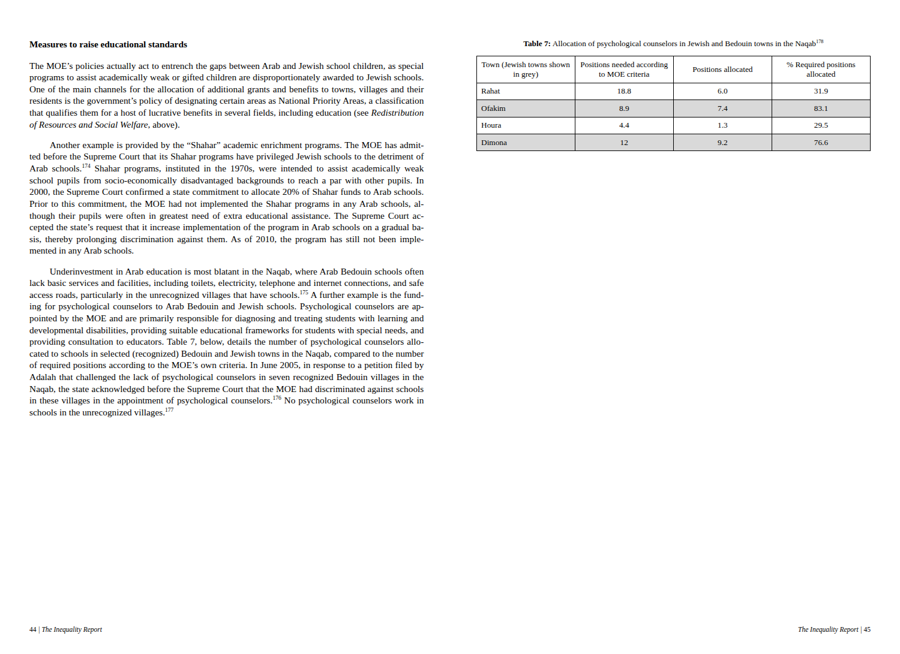Measures to raise educational standards
The MOE’s policies actually act to entrench the gaps between Arab and Jewish school children, as special programs to assist academically weak or gifted children are disproportionately awarded to Jewish schools. One of the main channels for the allocation of additional grants and benefits to towns, villages and their residents is the government’s policy of designating certain areas as National Priority Areas, a classification that qualifies them for a host of lucrative benefits in several fields, including education (see Redistribution of Resources and Social Welfare, above).
Another example is provided by the “Shahar” academic enrichment programs. The MOE has admitted before the Supreme Court that its Shahar programs have privileged Jewish schools to the detriment of Arab schools.174 Shahar programs, instituted in the 1970s, were intended to assist academically weak school pupils from socio-economically disadvantaged backgrounds to reach a par with other pupils. In 2000, the Supreme Court confirmed a state commitment to allocate 20% of Shahar funds to Arab schools. Prior to this commitment, the MOE had not implemented the Shahar programs in any Arab schools, although their pupils were often in greatest need of extra educational assistance. The Supreme Court accepted the state’s request that it increase implementation of the program in Arab schools on a gradual basis, thereby prolonging discrimination against them. As of 2010, the program has still not been implemented in any Arab schools.
Underinvestment in Arab education is most blatant in the Naqab, where Arab Bedouin schools often lack basic services and facilities, including toilets, electricity, telephone and internet connections, and safe access roads, particularly in the unrecognized villages that have schools.175 A further example is the funding for psychological counselors to Arab Bedouin and Jewish schools. Psychological counselors are appointed by the MOE and are primarily responsible for diagnosing and treating students with learning and developmental disabilities, providing suitable educational frameworks for students with special needs, and providing consultation to educators. Table 7, below, details the number of psychological counselors allocated to schools in selected (recognized) Bedouin and Jewish towns in the Naqab, compared to the number of required positions according to the MOE’s own criteria. In June 2005, in response to a petition filed by Adalah that challenged the lack of psychological counselors in seven recognized Bedouin villages in the Naqab, the state acknowledged before the Supreme Court that the MOE had discriminated against schools in these villages in the appointment of psychological counselors.176 No psychological counselors work in schools in the unrecognized villages.177
44 | The Inequality Report
Table 7: Allocation of psychological counselors in Jewish and Bedouin towns in the Naqab178
| Town (Jewish towns shown in grey) | Positions needed according to MOE criteria | Positions allocated | % Required positions allocated |
| --- | --- | --- | --- |
| Rahat | 18.8 | 6.0 | 31.9 |
| Ofakim | 8.9 | 7.4 | 83.1 |
| Houra | 4.4 | 1.3 | 29.5 |
| Dimona | 12 | 9.2 | 76.6 |
The Inequality Report | 45